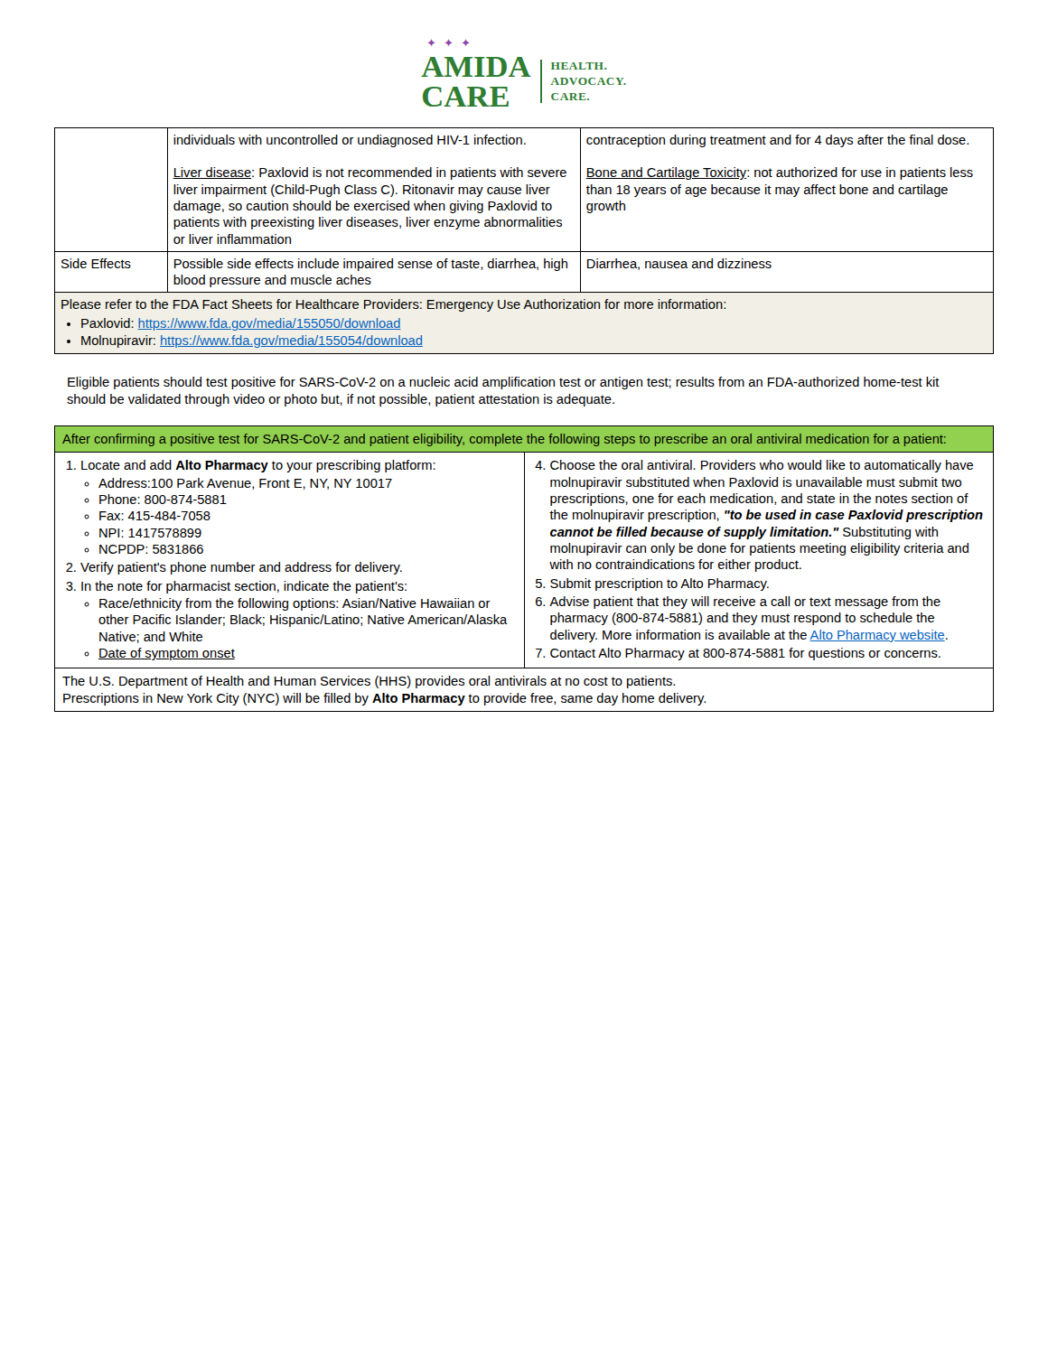✦ ✦ ✦
AMIDA
CARE
HEALTH.
ADVOCACY.
CARE.
| | individuals with uncontrolled or undiagnosed HIV-1 infection. Liver disease : Paxlovid is not recommended in patients with severe liver impairment (Child-Pugh Class C). Ritonavir may cause liver damage, so caution should be exercised when giving Paxlovid to patients with preexisting liver diseases, liver enzyme abnormalities or liver inflammation | contraception during treatment and for 4 days after the final dose. Bone and Cartilage Toxicity : not authorized for use in patients less than 18 years of age because it may affect bone and cartilage growth |
| Side Effects | Possible side effects include impaired sense of taste, diarrhea, high blood pressure and muscle aches | Diarrhea, nausea and dizziness |
| Please refer to the FDA Fact Sheets for Healthcare Providers: Emergency Use Authorization for more information: Paxlovid: https://www.fda.gov/media/155050/download Molnupiravir: https://www.fda.gov/media/155054/download |
Eligible patients should test positive for SARS-CoV-2 on a nucleic acid amplification test or antigen test; results from an FDA-authorized home-test kit should be validated through video or photo but, if not possible, patient attestation is adequate.
| After confirming a positive test for SARS-CoV-2 and patient eligibility, complete the following steps to prescribe an oral antiviral medication for a patient: |
| Locate and add Alto Pharmacy to your prescribing platform: Address:100 Park Avenue, Front E, NY, NY 10017 Phone: 800-874-5881 Fax: 415-484-7058 NPI: 1417578899 NCPDP: 5831866 Verify patient's phone number and address for delivery. In the note for pharmacist section, indicate the patient's: Race/ethnicity from the following options: Asian/Native Hawaiian or other Pacific Islander; Black; Hispanic/Latino; Native American/Alaska Native; and White Date of symptom onset | Choose the oral antiviral. Providers who would like to automatically have molnupiravir substituted when Paxlovid is unavailable must submit two prescriptions, one for each medication, and state in the notes section of the molnupiravir prescription, "to be used in case Paxlovid prescription cannot be filled because of supply limitation." Substituting with molnupiravir can only be done for patients meeting eligibility criteria and with no contraindications for either product. Submit prescription to Alto Pharmacy. Advise patient that they will receive a call or text message from the pharmacy (800-874-5881) and they must respond to schedule the delivery. More information is available at the Alto Pharmacy website . Contact Alto Pharmacy at 800-874-5881 for questions or concerns. |
| The U.S. Department of Health and Human Services (HHS) provides oral antivirals at no cost to patients. Prescriptions in New York City (NYC) will be filled by Alto Pharmacy to provide free, same day home delivery. |